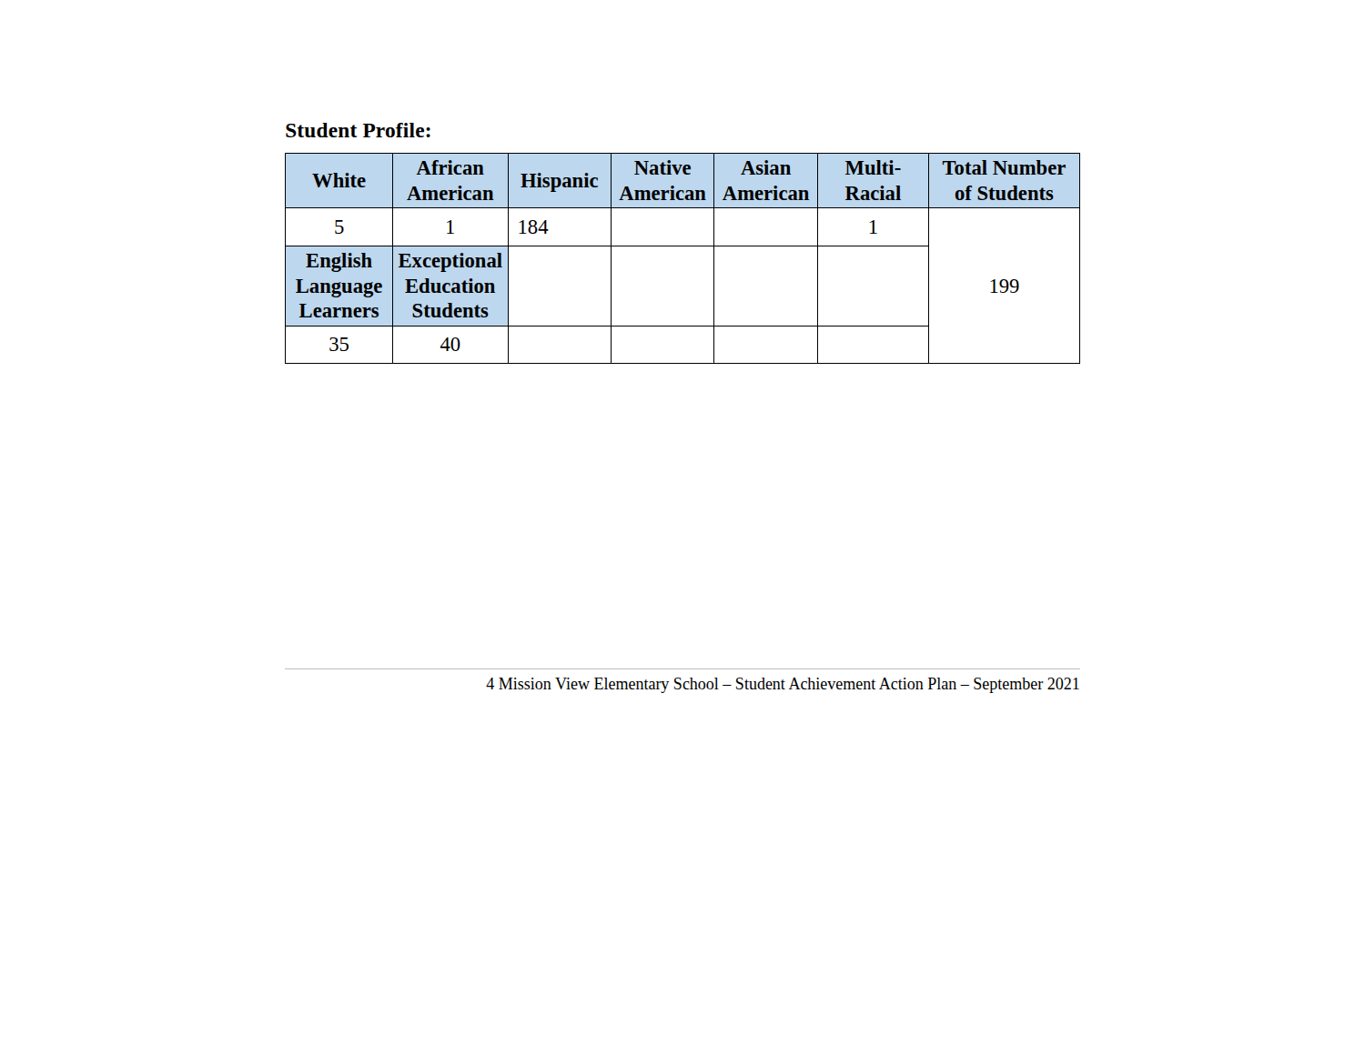Student Profile:
| White | African American | Hispanic | Native American | Asian American | Multi-Racial | Total Number of Students |
| --- | --- | --- | --- | --- | --- | --- |
| 5 | 1 | 184 | | | 1 | 199 |
| English Language Learners | Exceptional Education Students | | | | |
| 35 | 40 | | | | |
4 Mission View Elementary School – Student Achievement Action Plan – September 2021